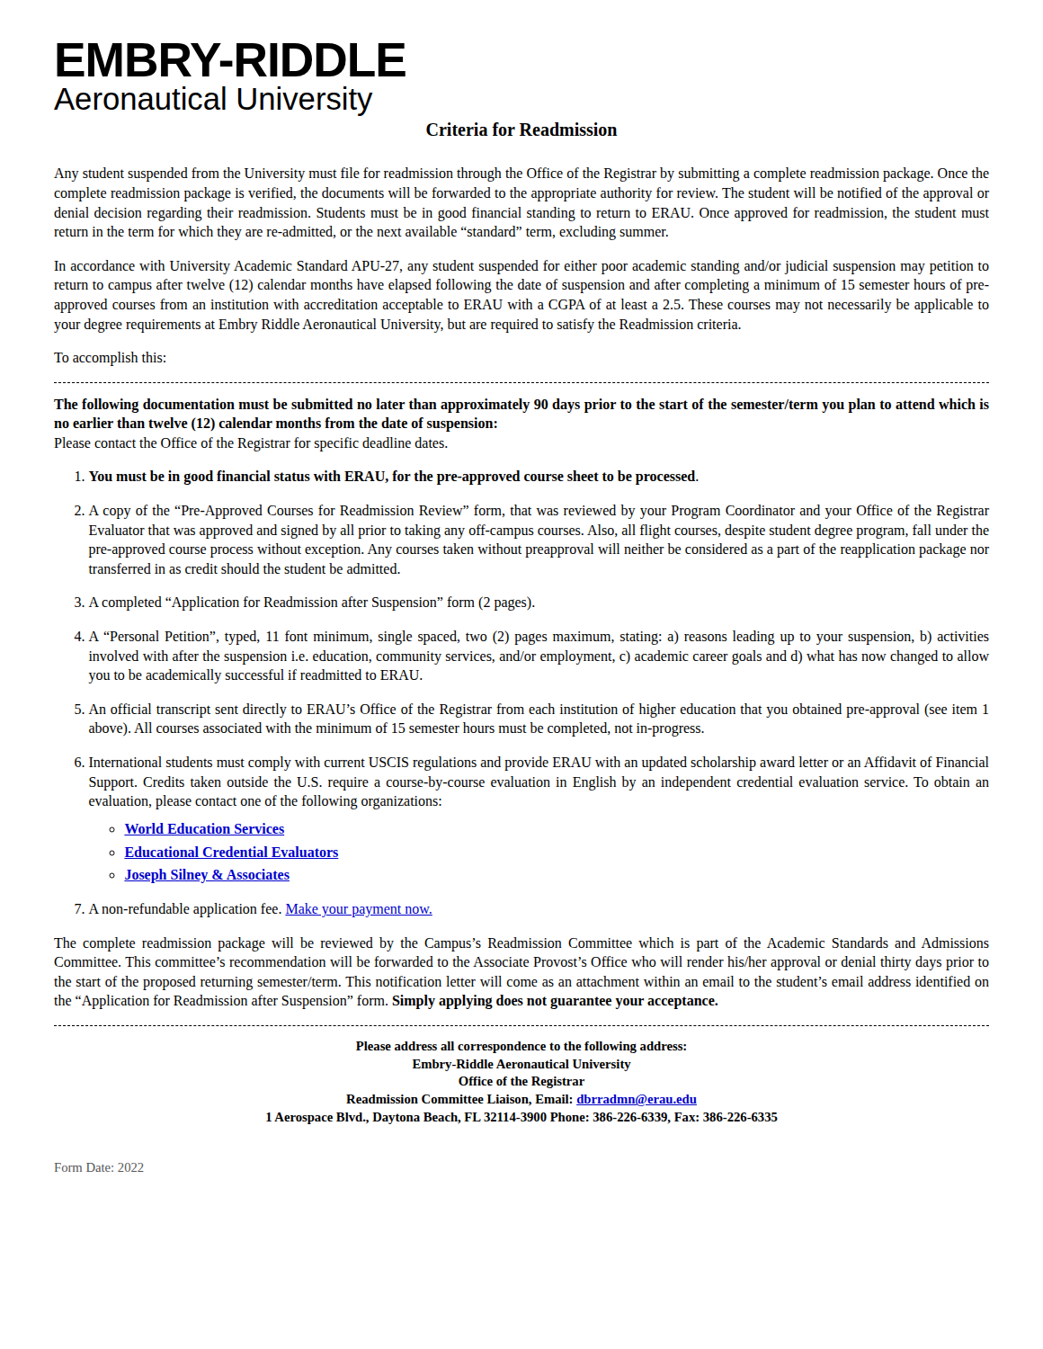EMBRY-RIDDLE
Aeronautical University
Criteria for Readmission
Any student suspended from the University must file for readmission through the Office of the Registrar by submitting a complete readmission package. Once the complete readmission package is verified, the documents will be forwarded to the appropriate authority for review. The student will be notified of the approval or denial decision regarding their readmission. Students must be in good financial standing to return to ERAU. Once approved for readmission, the student must return in the term for which they are re-admitted, or the next available “standard” term, excluding summer.
In accordance with University Academic Standard APU-27, any student suspended for either poor academic standing and/or judicial suspension may petition to return to campus after twelve (12) calendar months have elapsed following the date of suspension and after completing a minimum of 15 semester hours of pre-approved courses from an institution with accreditation acceptable to ERAU with a CGPA of at least a 2.5. These courses may not necessarily be applicable to your degree requirements at Embry Riddle Aeronautical University, but are required to satisfy the Readmission criteria.
To accomplish this:
The following documentation must be submitted no later than approximately 90 days prior to the start of the semester/term you plan to attend which is no earlier than twelve (12) calendar months from the date of suspension:
Please contact the Office of the Registrar for specific deadline dates.
You must be in good financial status with ERAU, for the pre-approved course sheet to be processed.
A copy of the “Pre-Approved Courses for Readmission Review” form, that was reviewed by your Program Coordinator and your Office of the Registrar Evaluator that was approved and signed by all prior to taking any off-campus courses. Also, all flight courses, despite student degree program, fall under the pre-approved course process without exception. Any courses taken without preapproval will neither be considered as a part of the reapplication package nor transferred in as credit should the student be admitted.
A completed “Application for Readmission after Suspension” form (2 pages).
A “Personal Petition”, typed, 11 font minimum, single spaced, two (2) pages maximum, stating: a) reasons leading up to your suspension, b) activities involved with after the suspension i.e. education, community services, and/or employment, c) academic career goals and d) what has now changed to allow you to be academically successful if readmitted to ERAU.
An official transcript sent directly to ERAU’s Office of the Registrar from each institution of higher education that you obtained pre-approval (see item 1 above). All courses associated with the minimum of 15 semester hours must be completed, not in-progress.
International students must comply with current USCIS regulations and provide ERAU with an updated scholarship award letter or an Affidavit of Financial Support. Credits taken outside the U.S. require a course-by-course evaluation in English by an independent credential evaluation service. To obtain an evaluation, please contact one of the following organizations:
World Education Services
Educational Credential Evaluators
Joseph Silney & Associates
A non-refundable application fee. Make your payment now.
The complete readmission package will be reviewed by the Campus’s Readmission Committee which is part of the Academic Standards and Admissions Committee. This committee’s recommendation will be forwarded to the Associate Provost’s Office who will render his/her approval or denial thirty days prior to the start of the proposed returning semester/term. This notification letter will come as an attachment within an email to the student’s email address identified on the “Application for Readmission after Suspension” form. Simply applying does not guarantee your acceptance.
Please address all correspondence to the following address:
Embry-Riddle Aeronautical University
Office of the Registrar
Readmission Committee Liaison, Email: dbrradmn@erau.edu
1 Aerospace Blvd., Daytona Beach, FL 32114-3900 Phone: 386-226-6339, Fax: 386-226-6335
Form Date: 2022